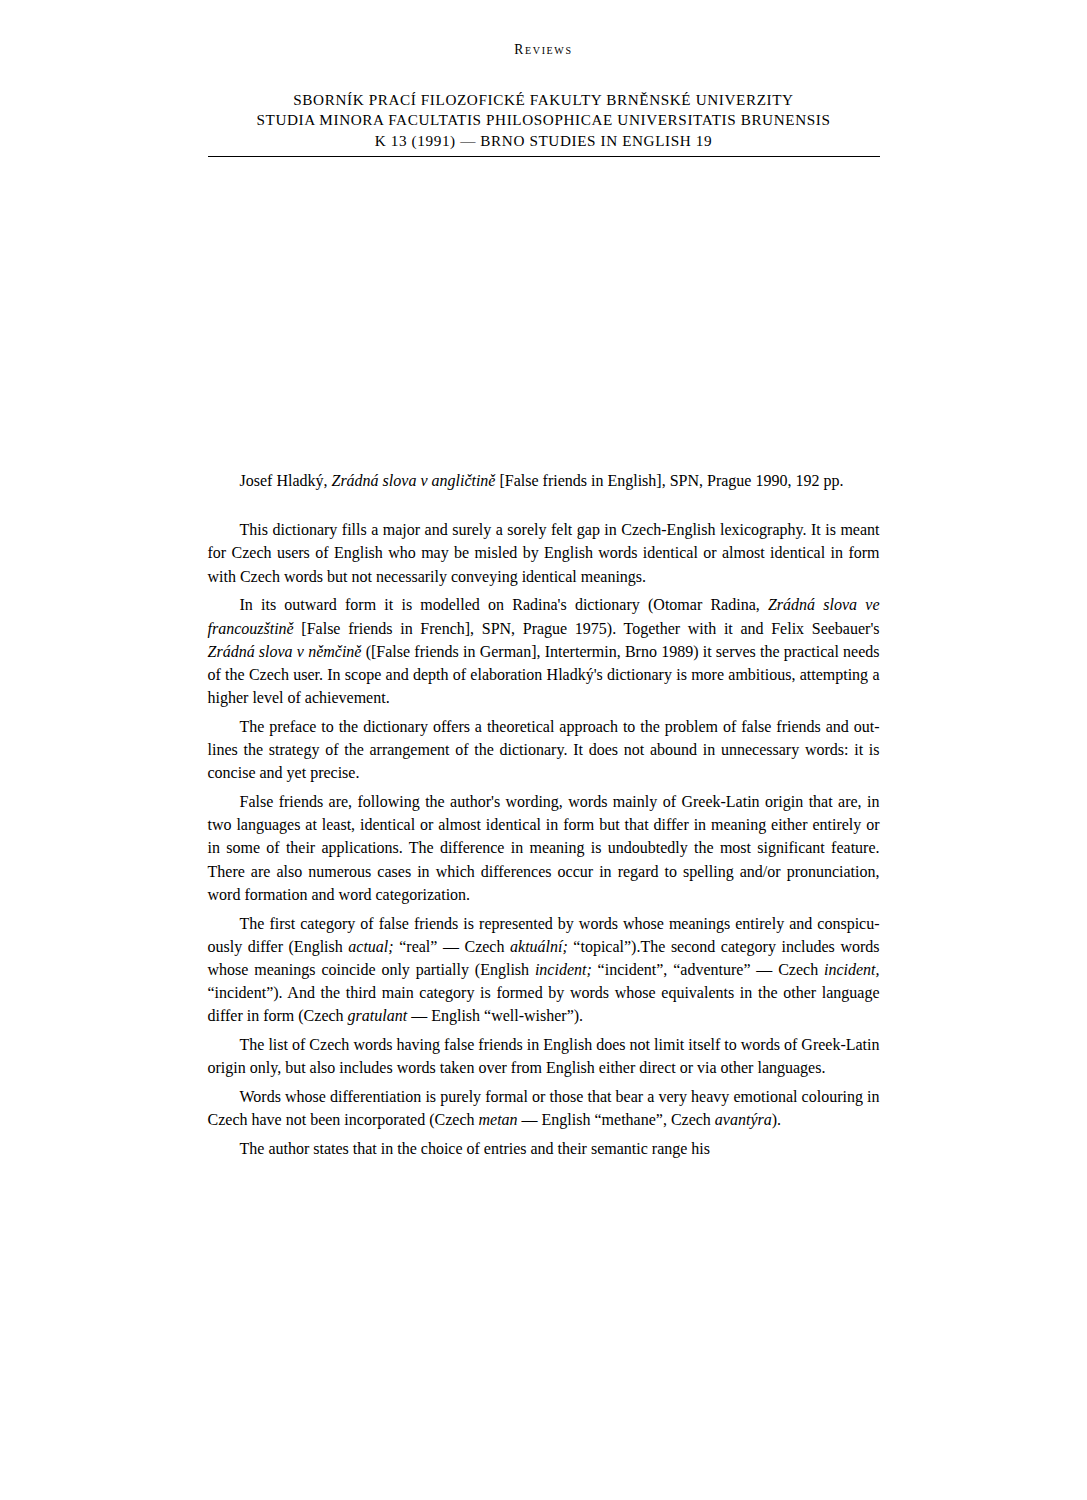Reviews
SBORNÍK PRACÍ FILOZOFICKÉ FAKULTY BRNĚNSKÉ UNIVERZITY STUDIA MINORA FACULTATIS PHILOSOPHICAE UNIVERSITATIS BRUNENSIS K 13 (1991) — BRNO STUDIES IN ENGLISH 19
Josef Hladký, Zrádná slova v angličtině [False friends in English], SPN, Prague 1990, 192 pp.
This dictionary fills a major and surely a sorely felt gap in Czech-English lexicography. It is meant for Czech users of English who may be misled by English words identical or almost identical in form with Czech words but not necessarily conveying identical meanings.
In its outward form it is modelled on Radina's dictionary (Otomar Radina, Zrádná slova ve francouzštině [False friends in French], SPN, Prague 1975). Together with it and Felix Seebauer's Zrádná slova v němčině ([False friends in German], Intertermin, Brno 1989) it serves the practical needs of the Czech user. In scope and depth of elaboration Hladký's dictionary is more ambitious, attempting a higher level of achievement.
The preface to the dictionary offers a theoretical approach to the problem of false friends and outlines the strategy of the arrangement of the dictionary. It does not abound in unnecessary words: it is concise and yet precise.
False friends are, following the author's wording, words mainly of Greek-Latin origin that are, in two languages at least, identical or almost identical in form but that differ in meaning either entirely or in some of their applications. The difference in meaning is undoubtedly the most significant feature. There are also numerous cases in which differences occur in regard to spelling and/or pronunciation, word formation and word categorization.
The first category of false friends is represented by words whose meanings entirely and conspicuously differ (English actual; “real” — Czech aktuální; “topical”).The second category includes words whose meanings coincide only partially (English incident; “incident”, “adventure” — Czech incident, “incident”). And the third main category is formed by words whose equivalents in the other language differ in form (Czech gratulant — English “well-wisher”).
The list of Czech words having false friends in English does not limit itself to words of Greek-Latin origin only, but also includes words taken over from English either direct or via other languages.
Words whose differentiation is purely formal or those that bear a very heavy emotional colouring in Czech have not been incorporated (Czech metan — English “methane”, Czech avantýra).
The author states that in the choice of entries and their semantic range his